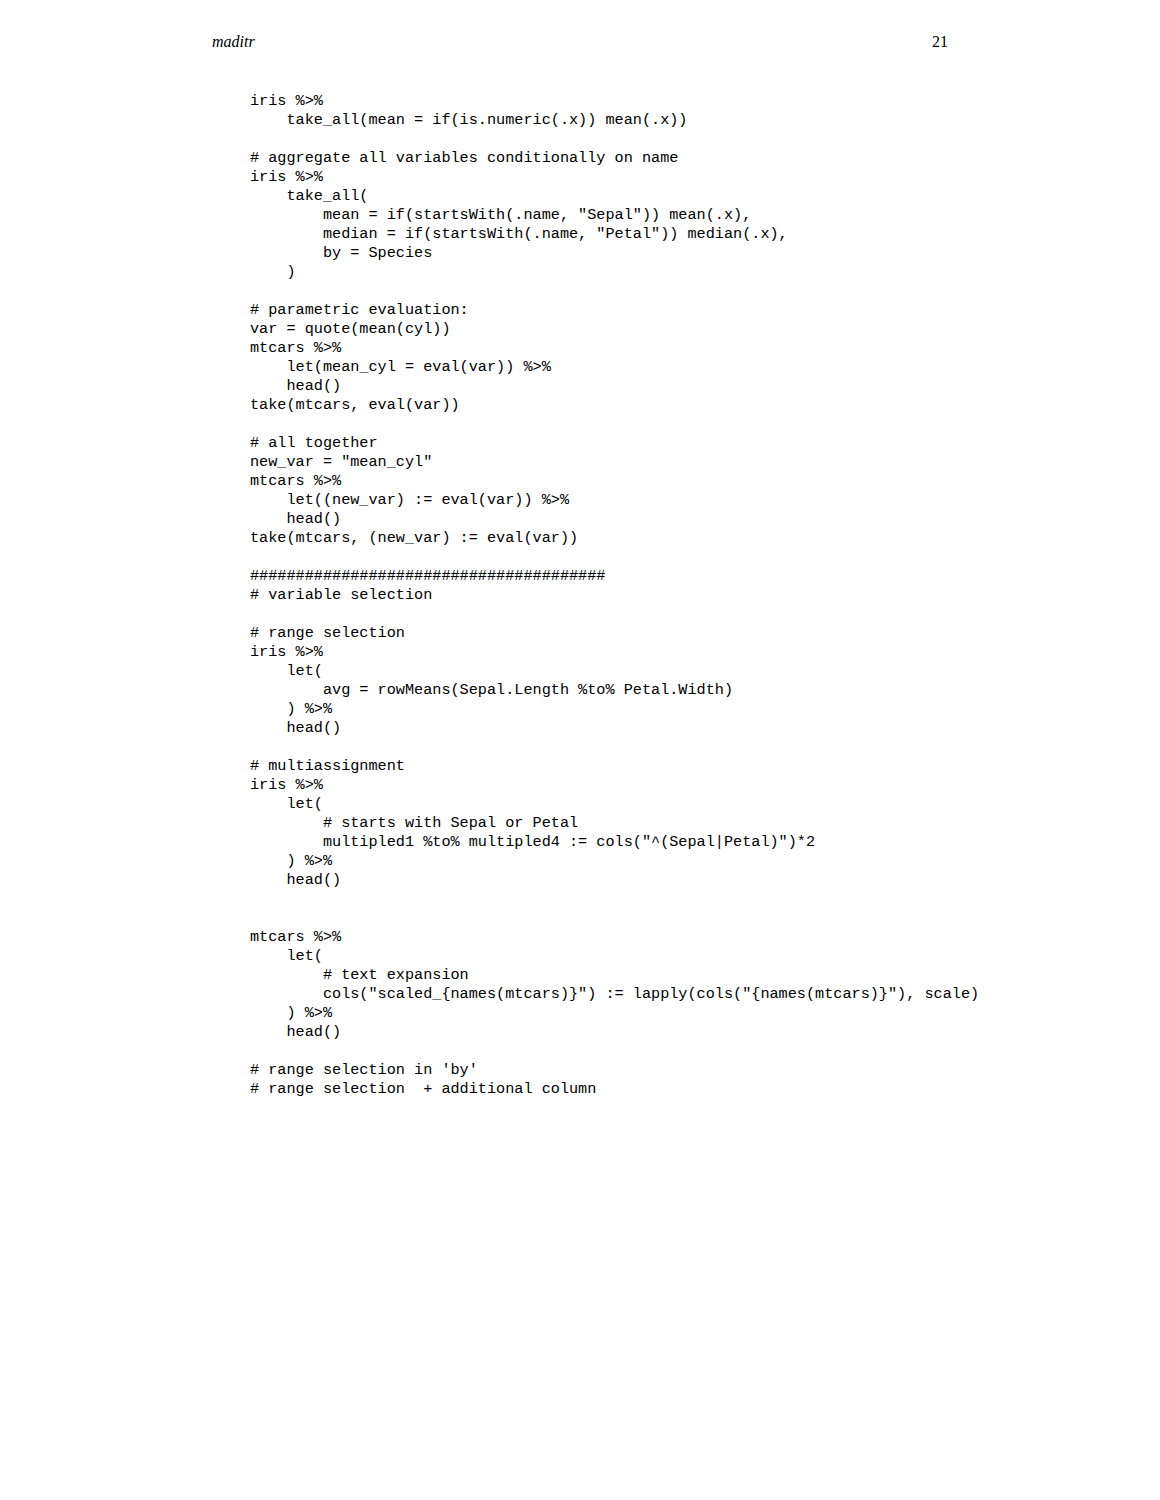maditr 21
iris %>%
    take_all(mean = if(is.numeric(.x)) mean(.x))

# aggregate all variables conditionally on name
iris %>%
    take_all(
        mean = if(startsWith(.name, "Sepal")) mean(.x),
        median = if(startsWith(.name, "Petal")) median(.x),
        by = Species
    )

# parametric evaluation:
var = quote(mean(cyl))
mtcars %>%
    let(mean_cyl = eval(var)) %>%
    head()
take(mtcars, eval(var))

# all together
new_var = "mean_cyl"
mtcars %>%
    let((new_var) := eval(var)) %>%
    head()
take(mtcars, (new_var) := eval(var))

#######################################
# variable selection

# range selection
iris %>%
    let(
        avg = rowMeans(Sepal.Length %to% Petal.Width)
    ) %>%
    head()

# multiassignment
iris %>%
    let(
        # starts with Sepal or Petal
        multipled1 %to% multipled4 := cols("^(Sepal|Petal)")*2
    ) %>%
    head()


mtcars %>%
    let(
        # text expansion
        cols("scaled_{names(mtcars)}") := lapply(cols("{names(mtcars)}"), scale)
    ) %>%
    head()

# range selection in 'by'
# range selection  + additional column